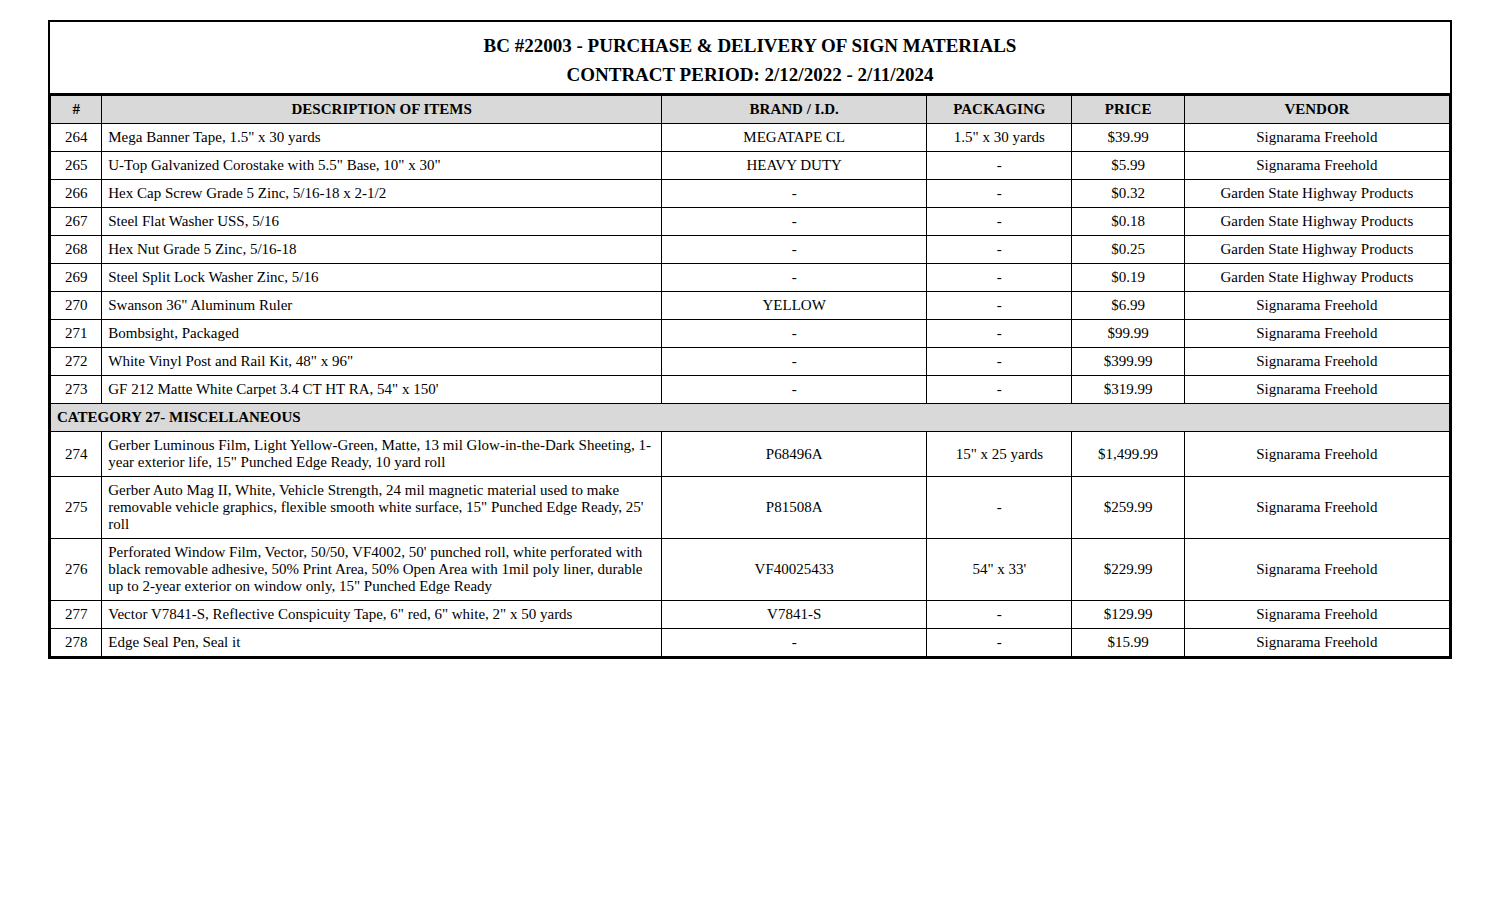BC #22003 - PURCHASE & DELIVERY OF SIGN MATERIALS CONTRACT PERIOD: 2/12/2022 - 2/11/2024
| # | DESCRIPTION OF ITEMS | BRAND / I.D. | PACKAGING | PRICE | VENDOR |
| --- | --- | --- | --- | --- | --- |
| 264 | Mega Banner Tape, 1.5" x 30 yards | MEGATAPE CL | 1.5" x 30 yards | $39.99 | Signarama Freehold |
| 265 | U-Top Galvanized Corostake with 5.5" Base, 10" x 30" | HEAVY DUTY | - | $5.99 | Signarama Freehold |
| 266 | Hex Cap Screw Grade 5 Zinc, 5/16-18 x 2-1/2 | - | - | $0.32 | Garden State Highway Products |
| 267 | Steel Flat Washer USS, 5/16 | - | - | $0.18 | Garden State Highway Products |
| 268 | Hex Nut Grade 5 Zinc, 5/16-18 | - | - | $0.25 | Garden State Highway Products |
| 269 | Steel Split Lock Washer Zinc, 5/16 | - | - | $0.19 | Garden State Highway Products |
| 270 | Swanson 36" Aluminum Ruler | YELLOW | - | $6.99 | Signarama Freehold |
| 271 | Bombsight, Packaged | - | - | $99.99 | Signarama Freehold |
| 272 | White Vinyl Post and Rail Kit, 48" x 96" | - | - | $399.99 | Signarama Freehold |
| 273 | GF 212 Matte White Carpet 3.4 CT HT RA, 54" x 150' | - | - | $319.99 | Signarama Freehold |
| CATEGORY 27- MISCELLANEOUS |
| 274 | Gerber Luminous Film, Light Yellow-Green, Matte, 13 mil Glow-in-the-Dark Sheeting, 1-year exterior life, 15" Punched Edge Ready, 10 yard roll | P68496A | 15" x 25 yards | $1,499.99 | Signarama Freehold |
| 275 | Gerber Auto Mag II, White, Vehicle Strength, 24 mil magnetic material used to make removable vehicle graphics, flexible smooth white surface, 15" Punched Edge Ready, 25' roll | P81508A | - | $259.99 | Signarama Freehold |
| 276 | Perforated Window Film, Vector, 50/50, VF4002, 50' punched roll, white perforated with black removable adhesive, 50% Print Area, 50% Open Area with 1mil poly liner, durable up to 2-year exterior on window only, 15" Punched Edge Ready | VF40025433 | 54" x 33' | $229.99 | Signarama Freehold |
| 277 | Vector V7841-S, Reflective Conspicuity Tape, 6" red, 6" white, 2" x 50 yards | V7841-S | - | $129.99 | Signarama Freehold |
| 278 | Edge Seal Pen, Seal it | - | - | $15.99 | Signarama Freehold |